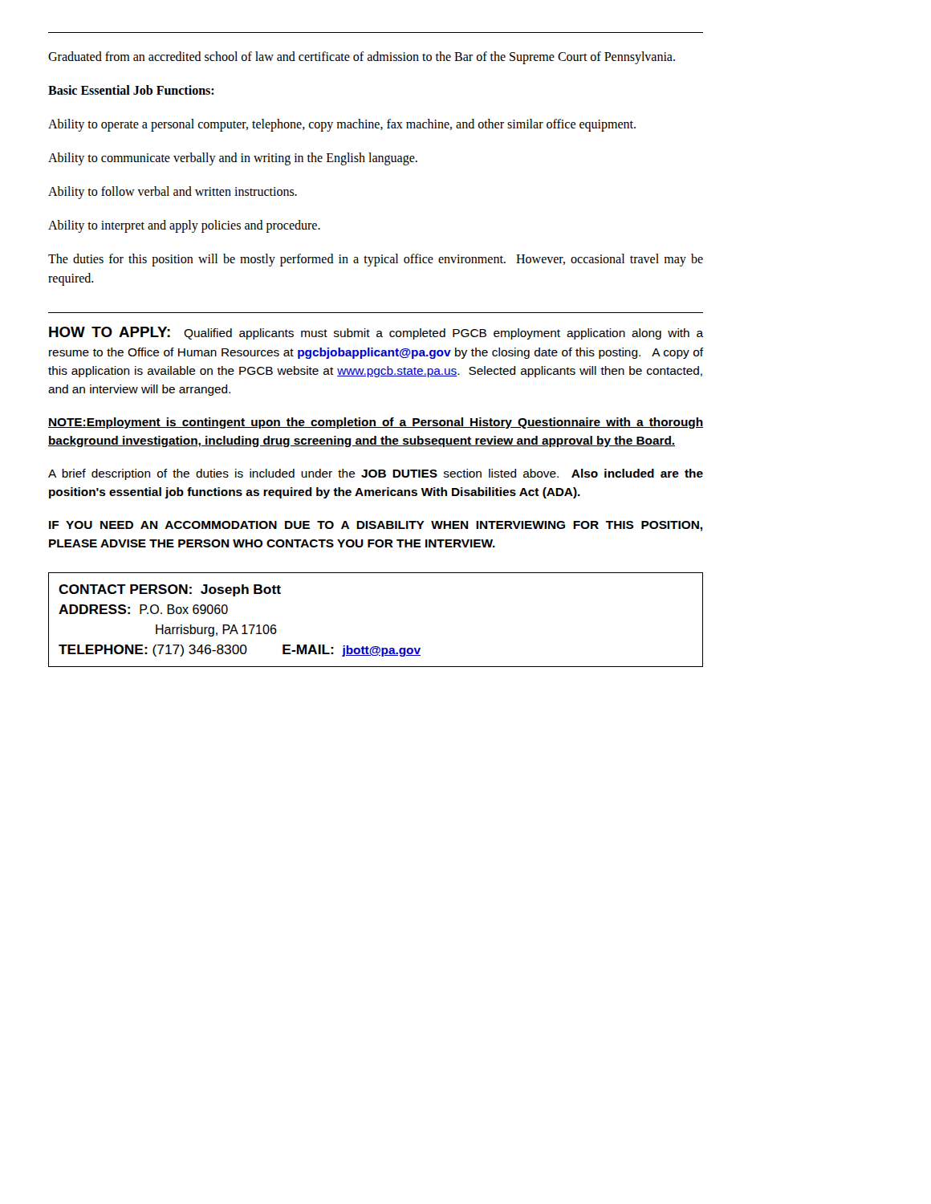Graduated from an accredited school of law and certificate of admission to the Bar of the Supreme Court of Pennsylvania.
Basic Essential Job Functions:
Ability to operate a personal computer, telephone, copy machine, fax machine, and other similar office equipment.
Ability to communicate verbally and in writing in the English language.
Ability to follow verbal and written instructions.
Ability to interpret and apply policies and procedure.
The duties for this position will be mostly performed in a typical office environment. However, occasional travel may be required.
HOW TO APPLY: Qualified applicants must submit a completed PGCB employment application along with a resume to the Office of Human Resources at pgcbjobapplicant@pa.gov by the closing date of this posting. A copy of this application is available on the PGCB website at www.pgcb.state.pa.us. Selected applicants will then be contacted, and an interview will be arranged.
NOTE: Employment is contingent upon the completion of a Personal History Questionnaire with a thorough background investigation, including drug screening and the subsequent review and approval by the Board.
A brief description of the duties is included under the JOB DUTIES section listed above. Also included are the position's essential job functions as required by the Americans With Disabilities Act (ADA).
IF YOU NEED AN ACCOMMODATION DUE TO A DISABILITY WHEN INTERVIEWING FOR THIS POSITION, PLEASE ADVISE THE PERSON WHO CONTACTS YOU FOR THE INTERVIEW.
CONTACT PERSON: Joseph Bott
ADDRESS: P.O. Box 69060
Harrisburg, PA 17106
TELEPHONE: (717) 346-8300 E-MAIL: jbott@pa.gov